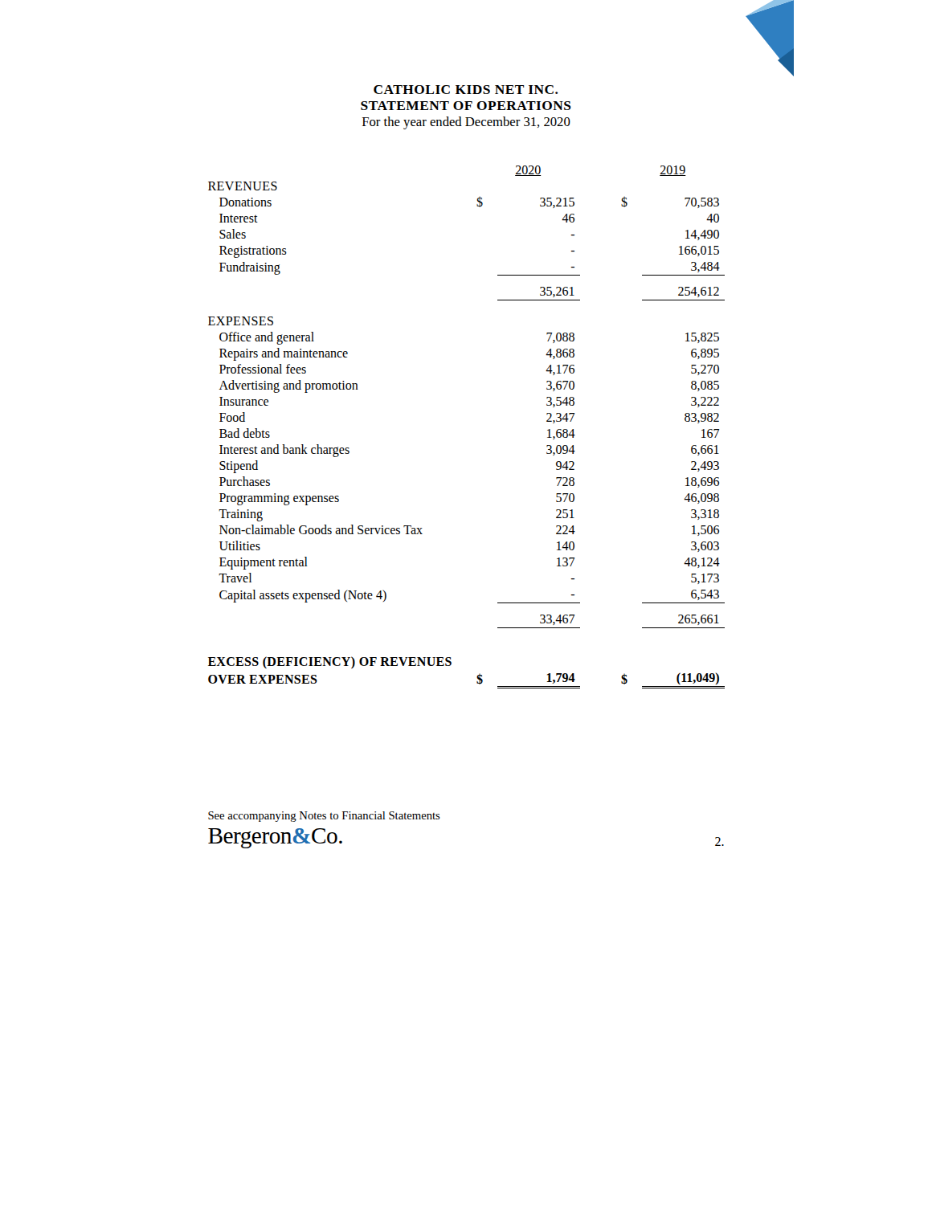CATHOLIC KIDS NET INC.
STATEMENT OF OPERATIONS
For the year ended December 31, 2020
| | 2020 | | 2019 |
| REVENUES | | | | | |
| Donations | $ | 35,215 | | $ | 70,583 |
| Interest | | 46 | | | 40 |
| Sales | | - | | | 14,490 |
| Registrations | | - | | | 166,015 |
| Fundraising | | - | | | 3,484 |
| | | 35,261 | | | 254,612 |
| EXPENSES | | | | | |
| Office and general | | 7,088 | | | 15,825 |
| Repairs and maintenance | | 4,868 | | | 6,895 |
| Professional fees | | 4,176 | | | 5,270 |
| Advertising and promotion | | 3,670 | | | 8,085 |
| Insurance | | 3,548 | | | 3,222 |
| Food | | 2,347 | | | 83,982 |
| Bad debts | | 1,684 | | | 167 |
| Interest and bank charges | | 3,094 | | | 6,661 |
| Stipend | | 942 | | | 2,493 |
| Purchases | | 728 | | | 18,696 |
| Programming expenses | | 570 | | | 46,098 |
| Training | | 251 | | | 3,318 |
| Non-claimable Goods and Services Tax | | 224 | | | 1,506 |
| Utilities | | 140 | | | 3,603 |
| Equipment rental | | 137 | | | 48,124 |
| Travel | | - | | | 5,173 |
| Capital assets expensed (Note 4) | | - | | | 6,543 |
| | | 33,467 | | | 265,661 |
| EXCESS (DEFICIENCY) OF REVENUES | | | | | |
| OVER EXPENSES | $ | 1,794 | | $ | (11,049) |
See accompanying Notes to Financial Statements
Bergeron&Co.
2.